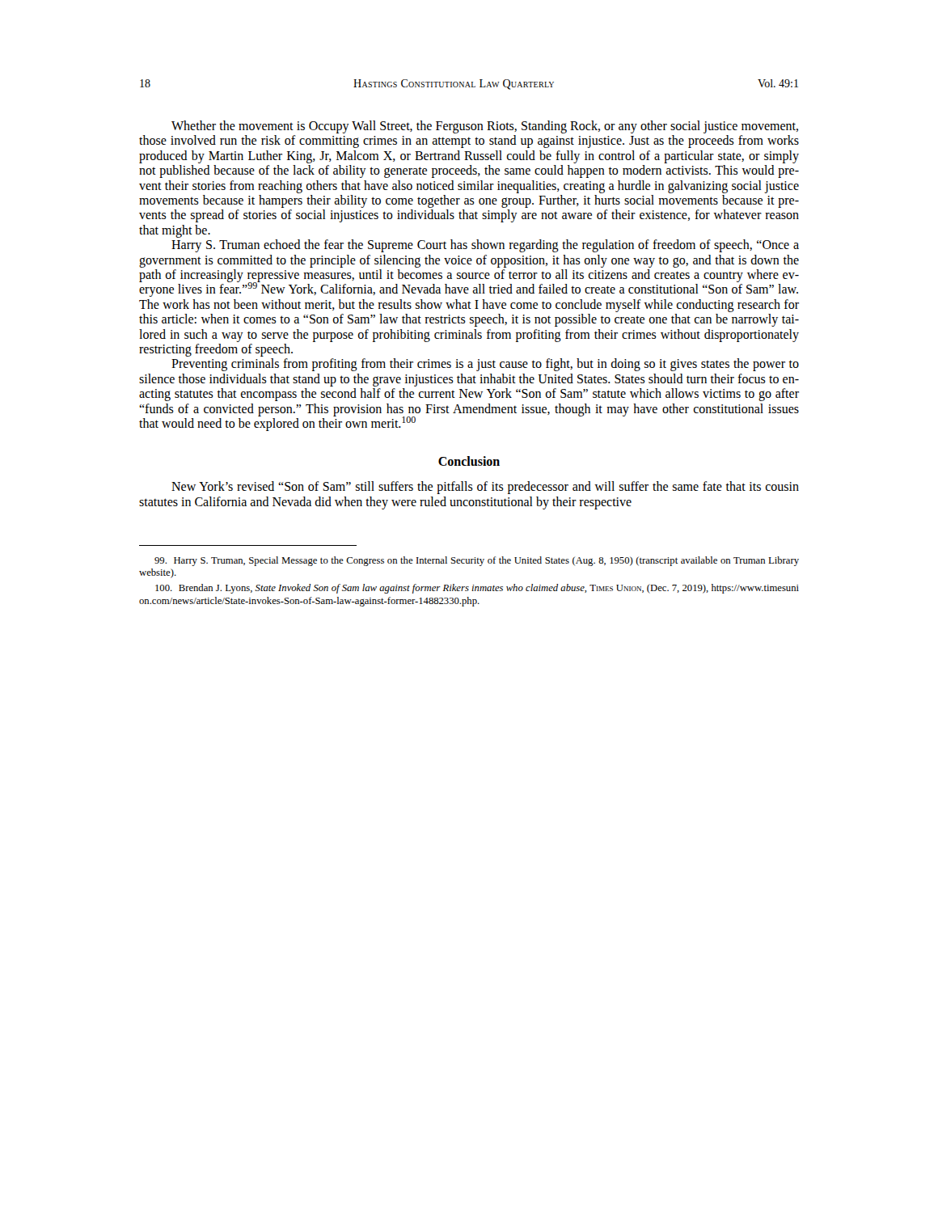18 Hastings Constitutional Law Quarterly Vol. 49:1
Whether the movement is Occupy Wall Street, the Ferguson Riots, Standing Rock, or any other social justice movement, those involved run the risk of committing crimes in an attempt to stand up against injustice. Just as the proceeds from works produced by Martin Luther King, Jr, Malcom X, or Bertrand Russell could be fully in control of a particular state, or simply not published because of the lack of ability to generate proceeds, the same could happen to modern activists. This would prevent their stories from reaching others that have also noticed similar inequalities, creating a hurdle in galvanizing social justice movements because it hampers their ability to come together as one group. Further, it hurts social movements because it prevents the spread of stories of social injustices to individuals that simply are not aware of their existence, for whatever reason that might be.
Harry S. Truman echoed the fear the Supreme Court has shown regarding the regulation of freedom of speech, “Once a government is committed to the principle of silencing the voice of opposition, it has only one way to go, and that is down the path of increasingly repressive measures, until it becomes a source of terror to all its citizens and creates a country where everyone lives in fear.”99 New York, California, and Nevada have all tried and failed to create a constitutional “Son of Sam” law. The work has not been without merit, but the results show what I have come to conclude myself while conducting research for this article: when it comes to a “Son of Sam” law that restricts speech, it is not possible to create one that can be narrowly tailored in such a way to serve the purpose of prohibiting criminals from profiting from their crimes without disproportionately restricting freedom of speech.
Preventing criminals from profiting from their crimes is a just cause to fight, but in doing so it gives states the power to silence those individuals that stand up to the grave injustices that inhabit the United States. States should turn their focus to enacting statutes that encompass the second half of the current New York “Son of Sam” statute which allows victims to go after “funds of a convicted person.” This provision has no First Amendment issue, though it may have other constitutional issues that would need to be explored on their own merit.100
Conclusion
New York’s revised “Son of Sam” still suffers the pitfalls of its predecessor and will suffer the same fate that its cousin statutes in California and Nevada did when they were ruled unconstitutional by their respective
Harry S. Truman, Special Message to the Congress on the Internal Security of the United States (Aug. 8, 1950) (transcript available on Truman Library website).
Brendan J. Lyons, State Invoked Son of Sam law against former Rikers inmates who claimed abuse, Times Union, (Dec. 7, 2019), https://www.timesunion.com/news/article/State-invokes-Son-of-Sam-law-against-former-14882330.php.